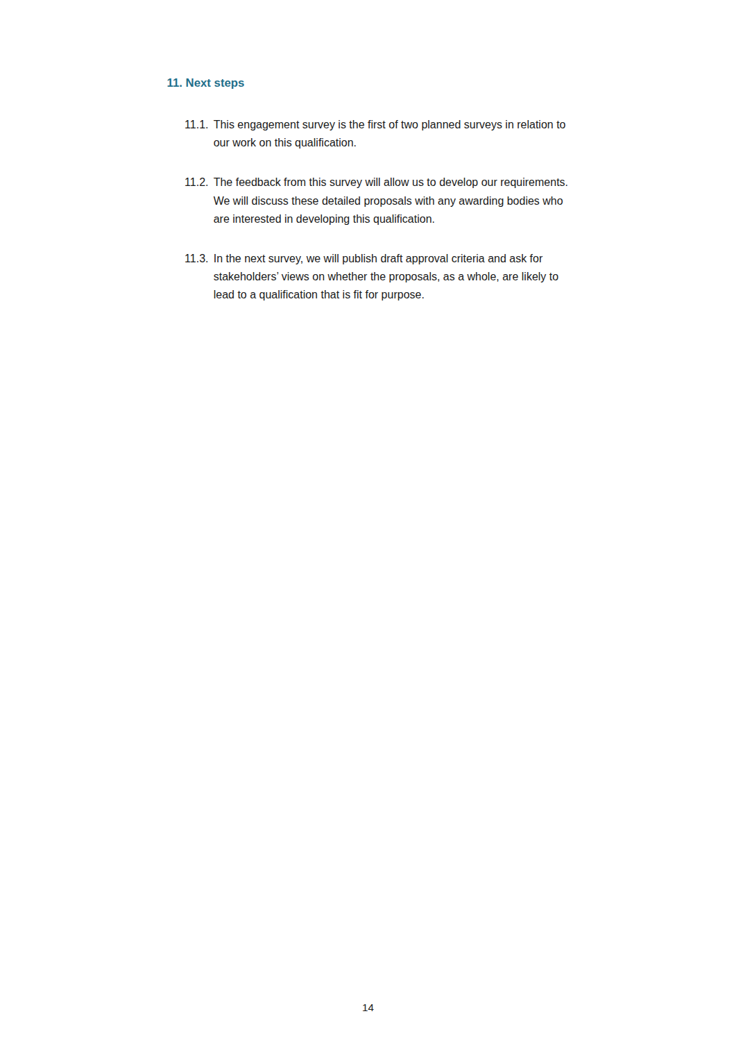11. Next steps
11.1. This engagement survey is the first of two planned surveys in relation to our work on this qualification.
11.2. The feedback from this survey will allow us to develop our requirements. We will discuss these detailed proposals with any awarding bodies who are interested in developing this qualification.
11.3. In the next survey, we will publish draft approval criteria and ask for stakeholders’ views on whether the proposals, as a whole, are likely to lead to a qualification that is fit for purpose.
14